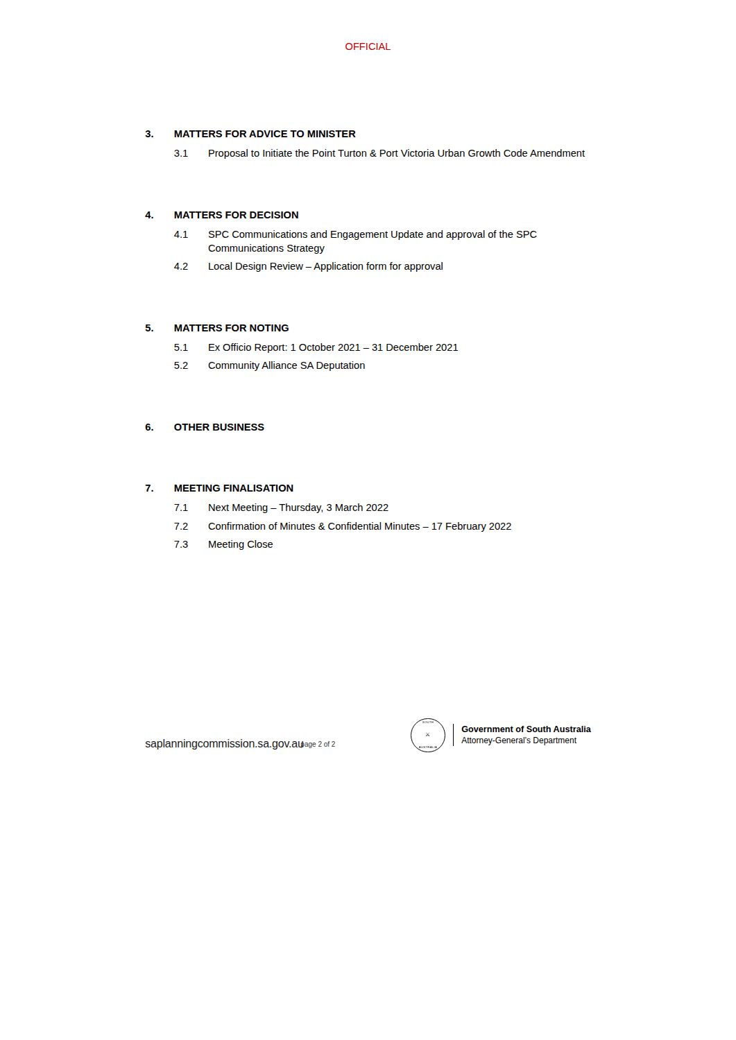OFFICIAL
3. MATTERS FOR ADVICE TO MINISTER
3.1 Proposal to Initiate the Point Turton & Port Victoria Urban Growth Code Amendment
4. MATTERS FOR DECISION
4.1 SPC Communications and Engagement Update and approval of the SPC Communications Strategy
4.2 Local Design Review – Application form for approval
5. MATTERS FOR NOTING
5.1 Ex Officio Report: 1 October 2021 – 31 December 2021
5.2 Community Alliance SA Deputation
6. OTHER BUSINESS
7. MEETING FINALISATION
7.1 Next Meeting – Thursday, 3 March 2022
7.2 Confirmation of Minutes & Confidential Minutes – 17 February 2022
7.3 Meeting Close
saplanningcommission.sa.gov.au
page 2 of 2
SOUTH ⚔ AUSTRALIA
Government of South Australia
Attorney-General’s Department